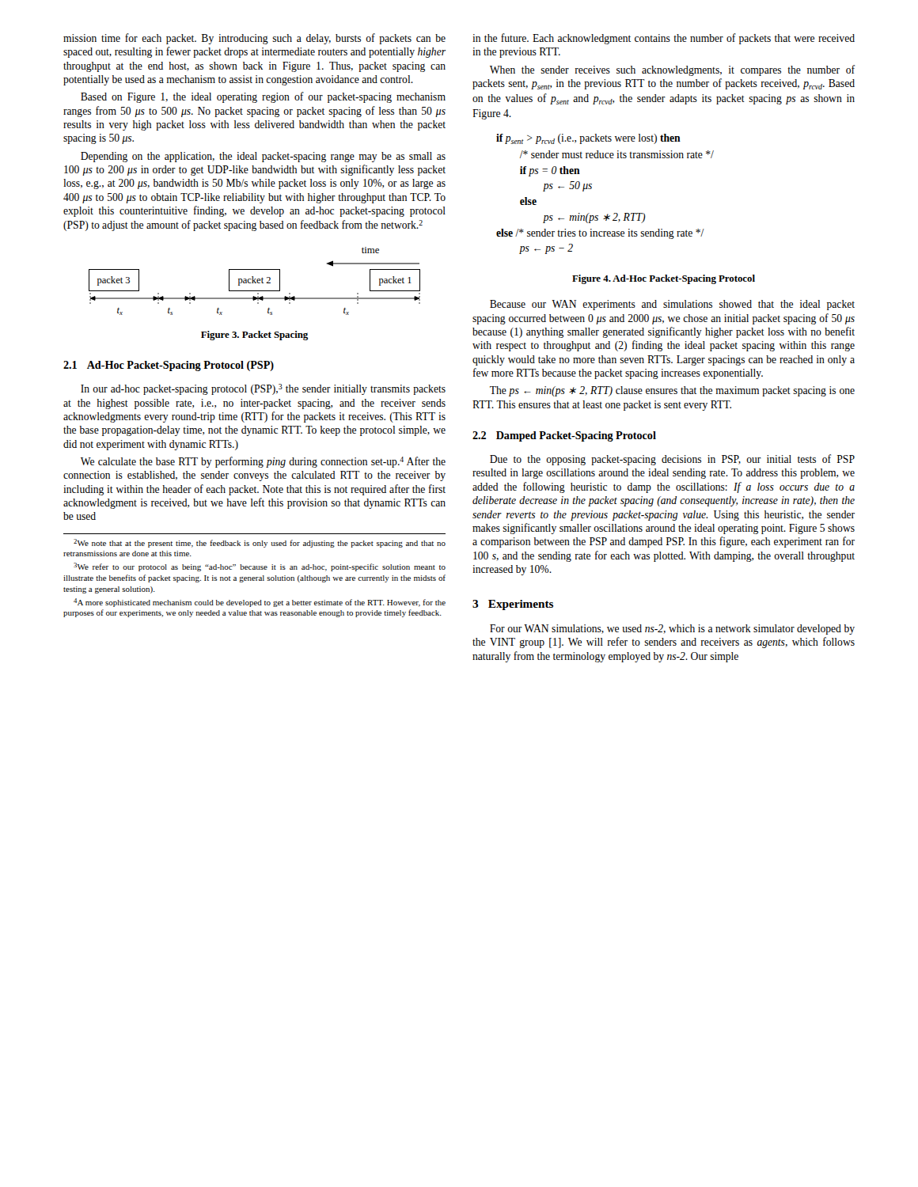mission time for each packet. By introducing such a delay, bursts of packets can be spaced out, resulting in fewer packet drops at intermediate routers and potentially higher throughput at the end host, as shown back in Figure 1. Thus, packet spacing can potentially be used as a mechanism to assist in congestion avoidance and control.
Based on Figure 1, the ideal operating region of our packet-spacing mechanism ranges from 50 μs to 500 μs. No packet spacing or packet spacing of less than 50 μs results in very high packet loss with less delivered bandwidth than when the packet spacing is 50 μs.
Depending on the application, the ideal packet-spacing range may be as small as 100 μs to 200 μs in order to get UDP-like bandwidth but with significantly less packet loss, e.g., at 200 μs, bandwidth is 50 Mb/s while packet loss is only 10%, or as large as 400 μs to 500 μs to obtain TCP-like reliability but with higher throughput than TCP. To exploit this counterintuitive finding, we develop an ad-hoc packet-spacing protocol (PSP) to adjust the amount of packet spacing based on feedback from the network.2
time
packet 3
packet 2
packet 1
tx ts tx ts tx
Figure 3. Packet Spacing
2.1 Ad-Hoc Packet-Spacing Protocol (PSP)
In our ad-hoc packet-spacing protocol (PSP),3 the sender initially transmits packets at the highest possible rate, i.e., no inter-packet spacing, and the receiver sends acknowledgments every round-trip time (RTT) for the packets it receives. (This RTT is the base propagation-delay time, not the dynamic RTT. To keep the protocol simple, we did not experiment with dynamic RTTs.)
We calculate the base RTT by performing ping during connection set-up.4 After the connection is established, the sender conveys the calculated RTT to the receiver by including it within the header of each packet. Note that this is not required after the first acknowledgment is received, but we have left this provision so that dynamic RTTs can be used
2We note that at the present time, the feedback is only used for adjusting the packet spacing and that no retransmissions are done at this time.
3We refer to our protocol as being “ad-hoc” because it is an ad-hoc, point-specific solution meant to illustrate the benefits of packet spacing. It is not a general solution (although we are currently in the midsts of testing a general solution).
4A more sophisticated mechanism could be developed to get a better estimate of the RTT. However, for the purposes of our experiments, we only needed a value that was reasonable enough to provide timely feedback.
in the future. Each acknowledgment contains the number of packets that were received in the previous RTT.
When the sender receives such acknowledgments, it compares the number of packets sent, psent, in the previous RTT to the number of packets received, prcvd. Based on the values of psent and prcvd, the sender adapts its packet spacing ps as shown in Figure 4.
if psent > prcvd (i.e., packets were lost) then /* sender must reduce its transmission rate */ if ps = 0 then ps ← 50 μs else ps ← min(ps ∗ 2, RTT) else /* sender tries to increase its sending rate */ ps ← ps − 2
Figure 4. Ad-Hoc Packet-Spacing Protocol
Because our WAN experiments and simulations showed that the ideal packet spacing occurred between 0 μs and 2000 μs, we chose an initial packet spacing of 50 μs because (1) anything smaller generated significantly higher packet loss with no benefit with respect to throughput and (2) finding the ideal packet spacing within this range quickly would take no more than seven RTTs. Larger spacings can be reached in only a few more RTTs because the packet spacing increases exponentially.
The ps ← min(ps ∗ 2, RTT) clause ensures that the maximum packet spacing is one RTT. This ensures that at least one packet is sent every RTT.
2.2 Damped Packet-Spacing Protocol
Due to the opposing packet-spacing decisions in PSP, our initial tests of PSP resulted in large oscillations around the ideal sending rate. To address this problem, we added the following heuristic to damp the oscillations: If a loss occurs due to a deliberate decrease in the packet spacing (and consequently, increase in rate), then the sender reverts to the previous packet-spacing value. Using this heuristic, the sender makes significantly smaller oscillations around the ideal operating point. Figure 5 shows a comparison between the PSP and damped PSP. In this figure, each experiment ran for 100 s, and the sending rate for each was plotted. With damping, the overall throughput increased by 10%.
3 Experiments
For our WAN simulations, we used ns-2, which is a network simulator developed by the VINT group [1]. We will refer to senders and receivers as agents, which follows naturally from the terminology employed by ns-2. Our simple